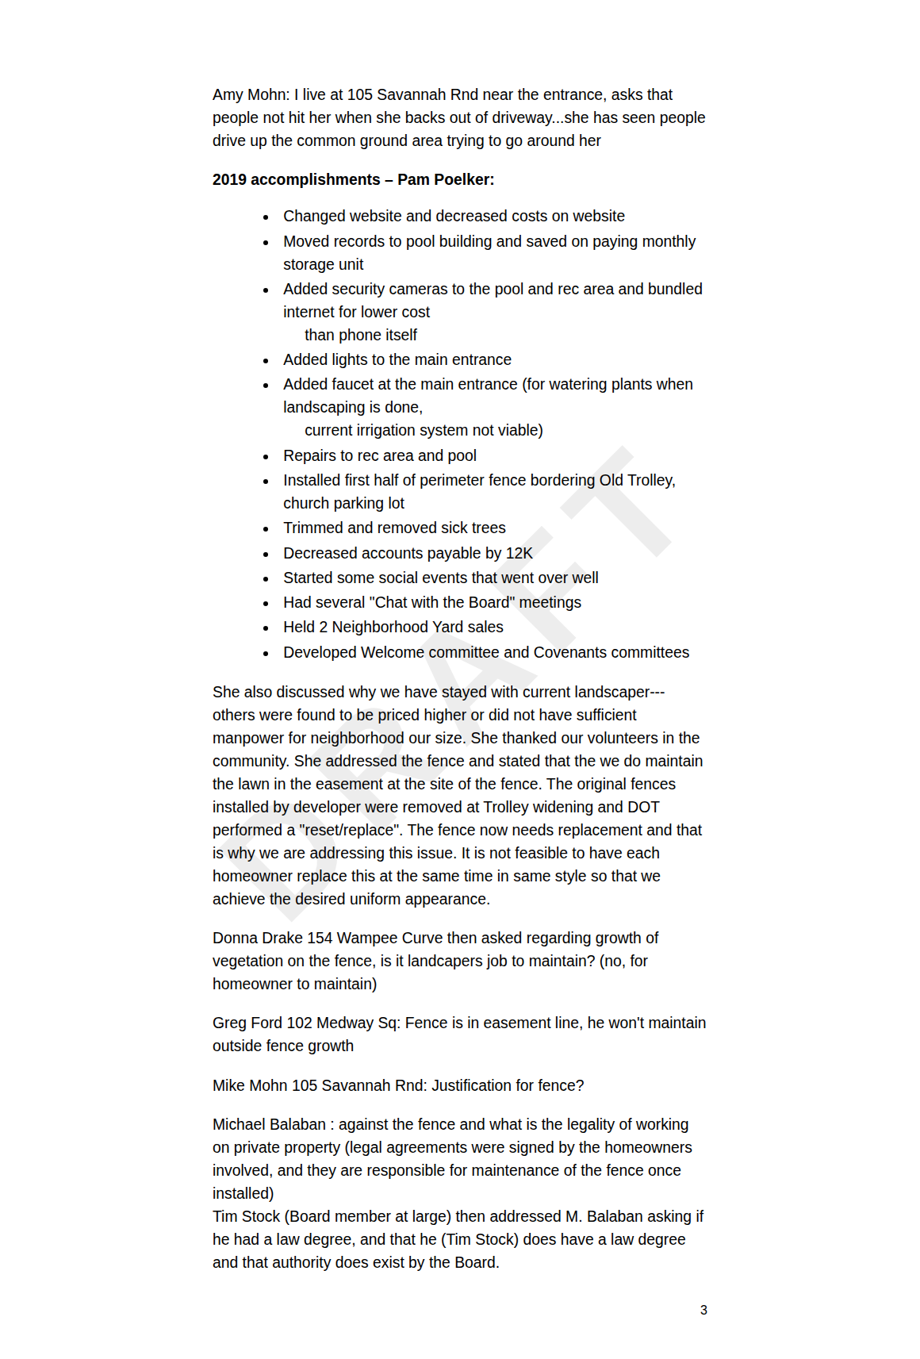DRAFT
Amy Mohn: I live at 105 Savannah Rnd near the entrance, asks that people not hit her when she backs out of driveway...she has seen people drive up the common ground area trying to go around her
2019 accomplishments – Pam Poelker:
Changed website and decreased costs on website
Moved records to pool building and saved on paying monthly storage unit
Added security cameras to the pool and rec area and bundled internet for lower costthan phone itself
Added lights to the main entrance
Added faucet at the main entrance (for watering plants when landscaping is done,current irrigation system not viable)
Repairs to rec area and pool
Installed first half of perimeter fence bordering Old Trolley, church parking lot
Trimmed and removed sick trees
Decreased accounts payable by 12K
Started some social events that went over well
Had several "Chat with the Board" meetings
Held 2 Neighborhood Yard sales
Developed Welcome committee and Covenants committees
She also discussed why we have stayed with current landscaper---others were found to be priced higher or did not have sufficient manpower for neighborhood our size. She thanked our volunteers in the community. She addressed the fence and stated that the we do maintain the lawn in the easement at the site of the fence. The original fences installed by developer were removed at Trolley widening and DOT performed a "reset/replace". The fence now needs replacement and that is why we are addressing this issue. It is not feasible to have each homeowner replace this at the same time in same style so that we achieve the desired uniform appearance.
Donna Drake 154 Wampee Curve then asked regarding growth of vegetation on the fence, is it landcapers job to maintain? (no, for homeowner to maintain)
Greg Ford 102 Medway Sq: Fence is in easement line, he won't maintain outside fence growth
Mike Mohn 105 Savannah Rnd: Justification for fence?
Michael Balaban : against the fence and what is the legality of working on private property (legal agreements were signed by the homeowners involved, and they are responsible for maintenance of the fence once installed)
Tim Stock (Board member at large) then addressed M. Balaban asking if he had a law degree, and that he (Tim Stock) does have a law degree and that authority does exist by the Board.
3